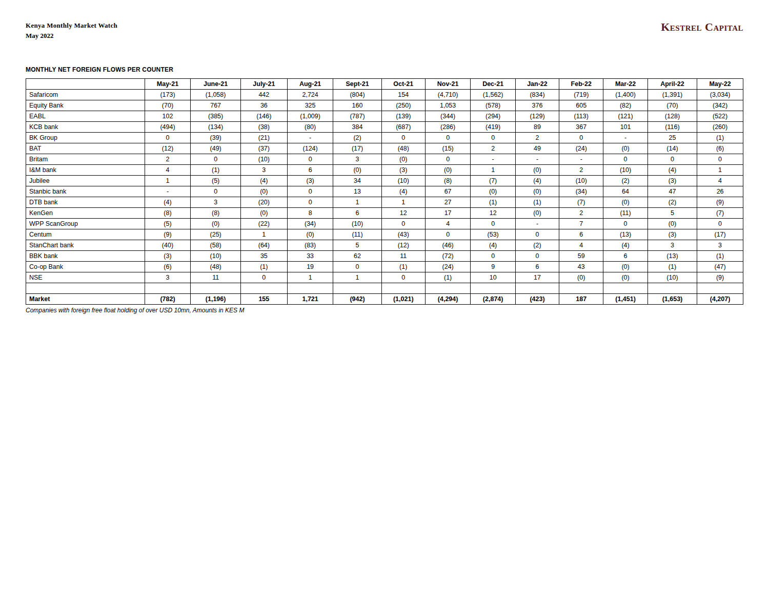Kenya Monthly Market Watch
May 2022
Kestrel Capital
MONTHLY NET FOREIGN FLOWS PER COUNTER
| | May-21 | June-21 | July-21 | Aug-21 | Sept-21 | Oct-21 | Nov-21 | Dec-21 | Jan-22 | Feb-22 | Mar-22 | April-22 | May-22 |
| --- | --- | --- | --- | --- | --- | --- | --- | --- | --- | --- | --- | --- | --- |
| Safaricom | (173) | (1,058) | 442 | 2,724 | (804) | 154 | (4,710) | (1,562) | (834) | (719) | (1,400) | (1,391) | (3,034) |
| Equity Bank | (70) | 767 | 36 | 325 | 160 | (250) | 1,053 | (578) | 376 | 605 | (82) | (70) | (342) |
| EABL | 102 | (385) | (146) | (1,009) | (787) | (139) | (344) | (294) | (129) | (113) | (121) | (128) | (522) |
| KCB bank | (494) | (134) | (38) | (80) | 384 | (687) | (286) | (419) | 89 | 367 | 101 | (116) | (260) |
| BK Group | 0 | (39) | (21) | - | (2) | 0 | 0 | 0 | 2 | 0 | - | 25 | (1) |
| BAT | (12) | (49) | (37) | (124) | (17) | (48) | (15) | 2 | 49 | (24) | (0) | (14) | (6) |
| Britam | 2 | 0 | (10) | 0 | 3 | (0) | 0 | - | - | - | 0 | 0 | 0 |
| I&M bank | 4 | (1) | 3 | 6 | (0) | (3) | (0) | 1 | (0) | 2 | (10) | (4) | 1 |
| Jubilee | 1 | (5) | (4) | (3) | 34 | (10) | (8) | (7) | (4) | (10) | (2) | (3) | 4 |
| Stanbic bank | - | 0 | (0) | 0 | 13 | (4) | 67 | (0) | (0) | (34) | 64 | 47 | 26 |
| DTB bank | (4) | 3 | (20) | 0 | 1 | 1 | 27 | (1) | (1) | (7) | (0) | (2) | (9) |
| KenGen | (8) | (8) | (0) | 8 | 6 | 12 | 17 | 12 | (0) | 2 | (11) | 5 | (7) |
| WPP ScanGroup | (5) | (0) | (22) | (34) | (10) | 0 | 4 | 0 | - | 7 | 0 | (0) | 0 |
| Centum | (9) | (25) | 1 | (0) | (11) | (43) | 0 | (53) | 0 | 6 | (13) | (3) | (17) |
| StanChart bank | (40) | (58) | (64) | (83) | 5 | (12) | (46) | (4) | (2) | 4 | (4) | 3 | 3 |
| BBK bank | (3) | (10) | 35 | 33 | 62 | 11 | (72) | 0 | 0 | 59 | 6 | (13) | (1) |
| Co-op Bank | (6) | (48) | (1) | 19 | 0 | (1) | (24) | 9 | 6 | 43 | (0) | (1) | (47) |
| NSE | 3 | 11 | 0 | 1 | 1 | 0 | (1) | 10 | 17 | (0) | (0) | (10) | (9) |
| Market | (782) | (1,196) | 155 | 1,721 | (942) | (1,021) | (4,294) | (2,874) | (423) | 187 | (1,451) | (1,653) | (4,207) |
Companies with foreign free float holding of over USD 10mn, Amounts in KES M